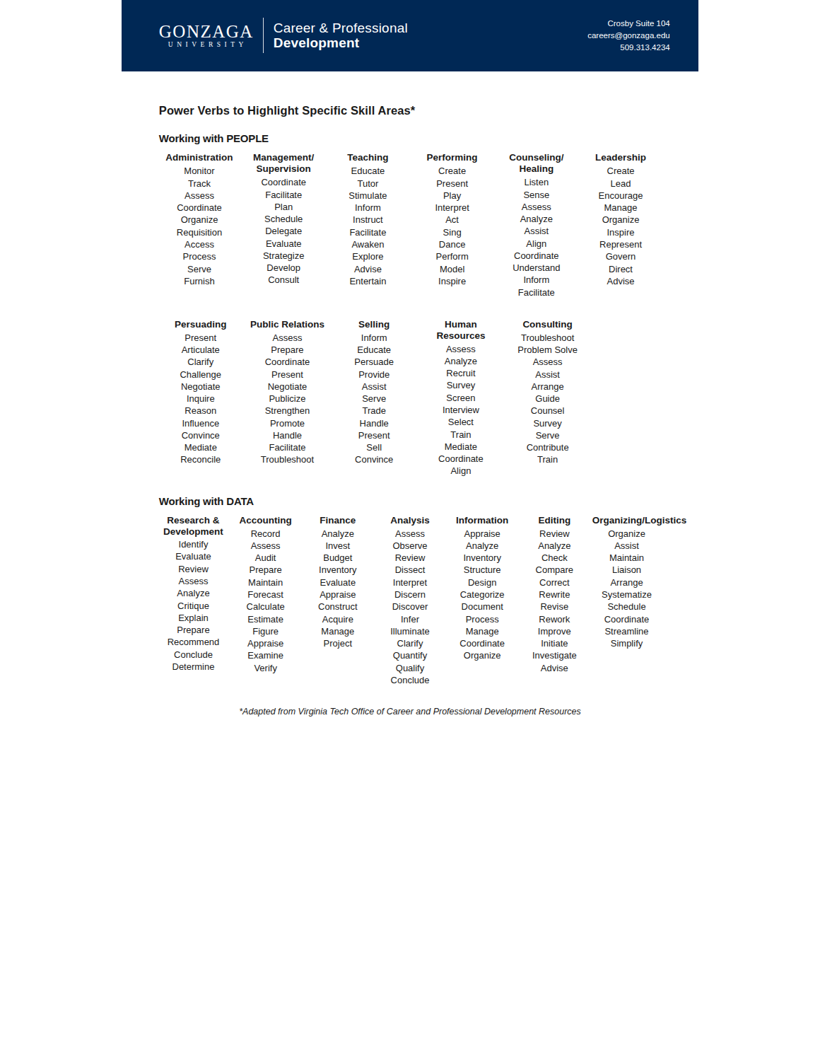GONZAGA UNIVERSITY
Career & Professional Development
Crosby Suite 104
careers@gonzaga.edu
509.313.4234
Power Verbs to Highlight Specific Skill Areas*
Working with PEOPLE
Administration
Monitor
Track
Assess
Coordinate
Organize
Requisition
Access
Process
Serve
Furnish
Management/
Supervision
Coordinate
Facilitate
Plan
Schedule
Delegate
Evaluate
Strategize
Develop
Consult
Teaching
Educate
Tutor
Stimulate
Inform
Instruct
Facilitate
Awaken
Explore
Advise
Entertain
Performing
Create
Present
Play
Interpret
Act
Sing
Dance
Perform
Model
Inspire
Counseling/
Healing
Listen
Sense
Assess
Analyze
Assist
Align
Coordinate
Understand
Inform
Facilitate
Leadership
Create
Lead
Encourage
Manage
Organize
Inspire
Represent
Govern
Direct
Advise
Persuading
Present
Articulate
Clarify
Challenge
Negotiate
Inquire
Reason
Influence
Convince
Mediate
Reconcile
Public Relations
Assess
Prepare
Coordinate
Present
Negotiate
Publicize
Strengthen
Promote
Handle
Facilitate
Troubleshoot
Selling
Inform
Educate
Persuade
Provide
Assist
Serve
Trade
Handle
Present
Sell
Convince
Human Resources
Assess
Analyze
Recruit
Survey
Screen
Interview
Select
Train
Mediate
Coordinate
Align
Consulting
Troubleshoot
Problem Solve
Assess
Assist
Arrange
Guide
Counsel
Survey
Serve
Contribute
Train
Working with DATA
Research &
Development
Identify
Evaluate
Review
Assess
Analyze
Critique
Explain
Prepare
Recommend
Conclude
Determine
Accounting
Record
Assess
Audit
Prepare
Maintain
Forecast
Calculate
Estimate
Figure
Appraise
Examine
Verify
Finance
Analyze
Invest
Budget
Inventory
Evaluate
Appraise
Construct
Acquire
Manage
Project
Analysis
Assess
Observe
Review
Dissect
Interpret
Discern
Discover
Infer
Illuminate
Clarify
Quantify
Qualify
Conclude
Information
Appraise
Analyze
Inventory
Structure
Design
Categorize
Document
Process
Manage
Coordinate
Organize
Editing
Review
Analyze
Check
Compare
Correct
Rewrite
Revise
Rework
Improve
Initiate
Investigate
Advise
Organizing/Logistics
Organize
Assist
Maintain
Liaison
Arrange
Systematize
Schedule
Coordinate
Streamline
Simplify
*Adapted from Virginia Tech Office of Career and Professional Development Resources